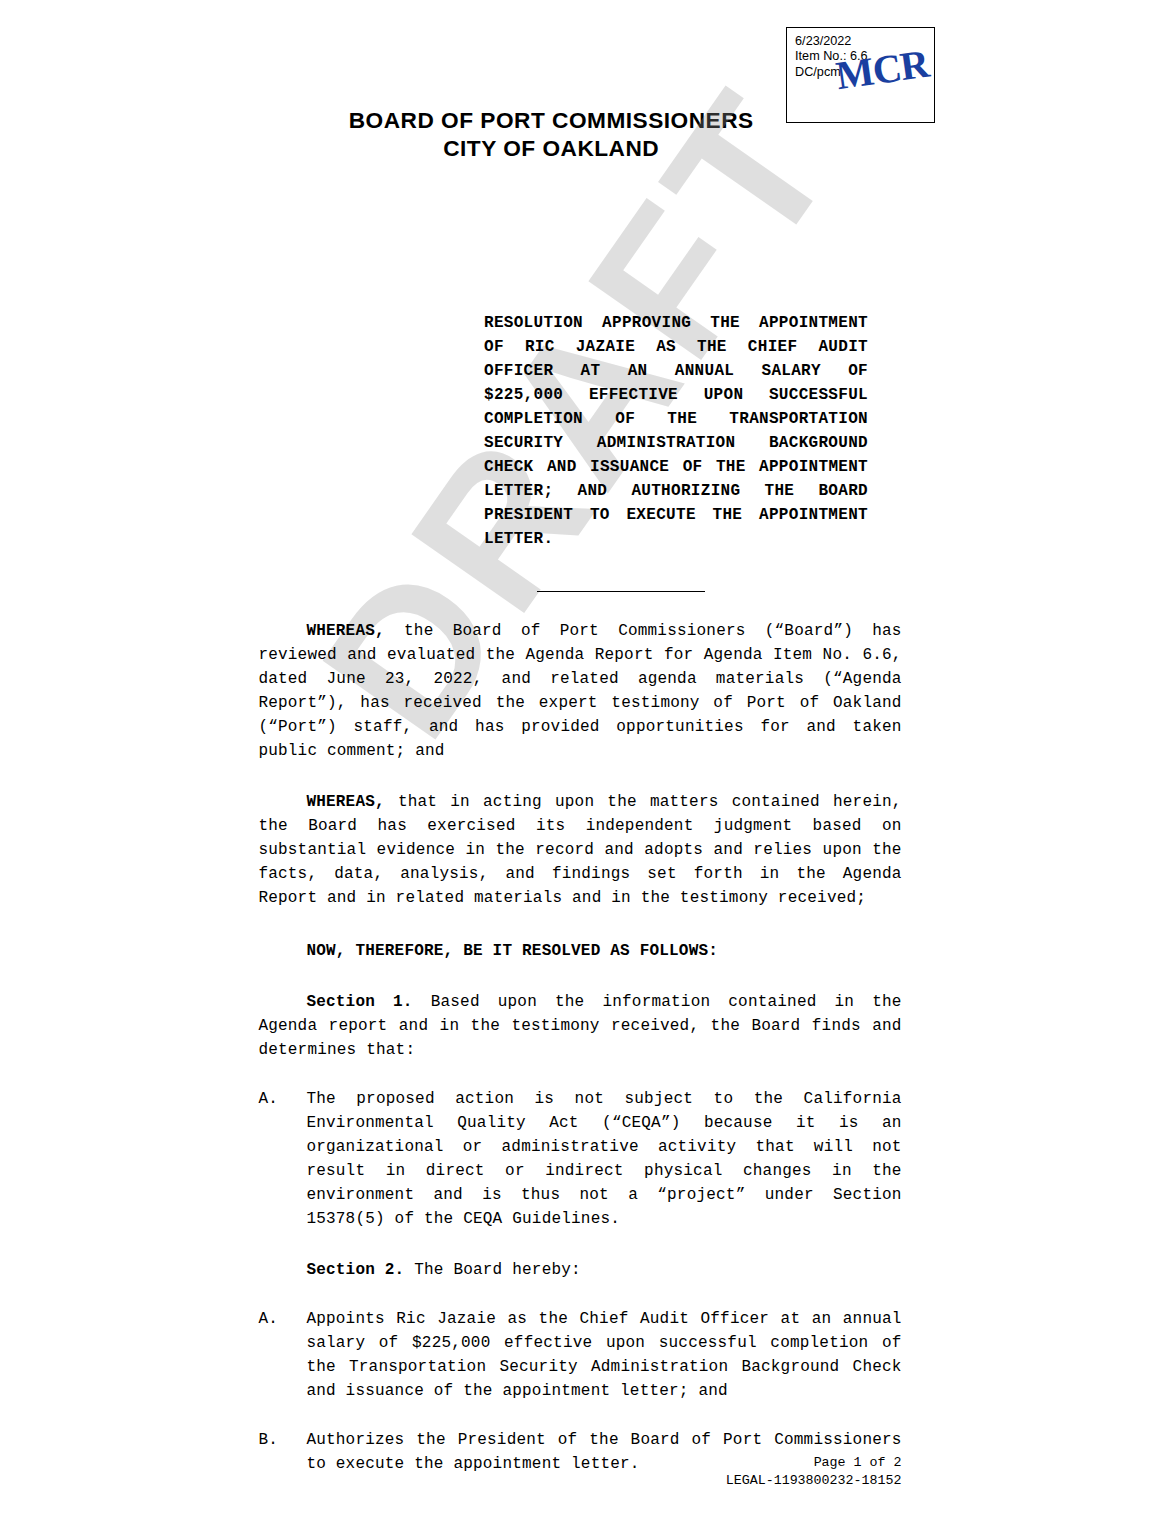6/23/2022
Item No.: 6.6
DC/pcm MCR
BOARD OF PORT COMMISSIONERS
CITY OF OAKLAND
DRAFT
RESOLUTION APPROVING THE APPOINTMENT OF RIC JAZAIE AS THE CHIEF AUDIT OFFICER AT AN ANNUAL SALARY OF $225,000 EFFECTIVE UPON SUCCESSFUL COMPLETION OF THE TRANSPORTATION SECURITY ADMINISTRATION BACKGROUND CHECK AND ISSUANCE OF THE APPOINTMENT LETTER; AND AUTHORIZING THE BOARD PRESIDENT TO EXECUTE THE APPOINTMENT LETTER.
WHEREAS, the Board of Port Commissioners (“Board”) has reviewed and evaluated the Agenda Report for Agenda Item No. 6.6, dated June 23, 2022, and related agenda materials (“Agenda Report”), has received the expert testimony of Port of Oakland (“Port”) staff, and has provided opportunities for and taken public comment; and
WHEREAS, that in acting upon the matters contained herein, the Board has exercised its independent judgment based on substantial evidence in the record and adopts and relies upon the facts, data, analysis, and findings set forth in the Agenda Report and in related materials and in the testimony received;
NOW, THEREFORE, BE IT RESOLVED AS FOLLOWS:
Section 1. Based upon the information contained in the Agenda report and in the testimony received, the Board finds and determines that:
A. The proposed action is not subject to the California Environmental Quality Act (“CEQA”) because it is an organizational or administrative activity that will not result in direct or indirect physical changes in the environment and is thus not a “project” under Section 15378(5) of the CEQA Guidelines.
Section 2. The Board hereby:
A. Appoints Ric Jazaie as the Chief Audit Officer at an annual salary of $225,000 effective upon successful completion of the Transportation Security Administration Background Check and issuance of the appointment letter; and
B. Authorizes the President of the Board of Port Commissioners to execute the appointment letter.
Page 1 of 2
LEGAL-1193800232-18152